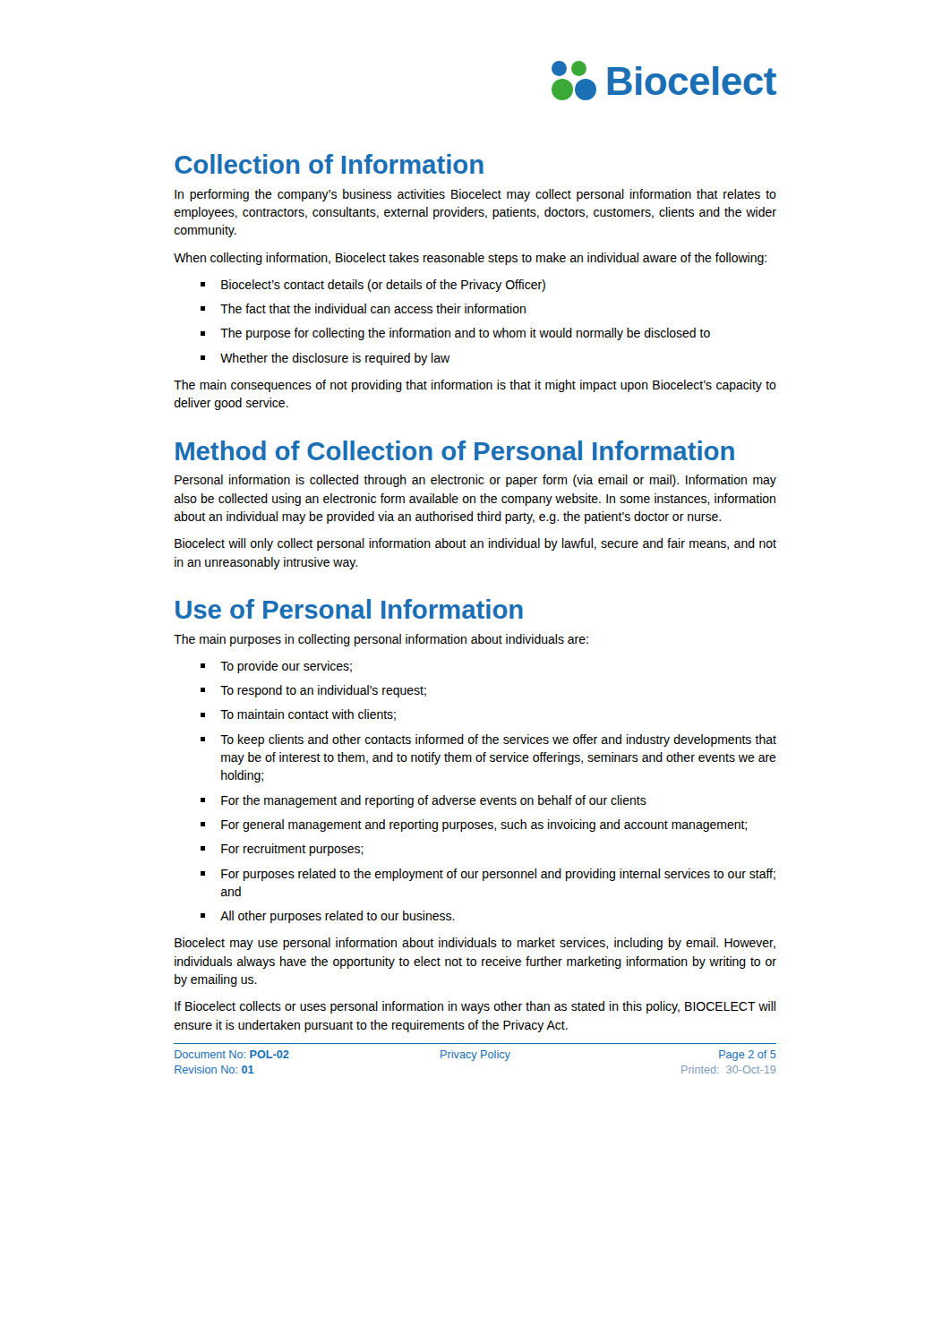Biocelect
Collection of Information
In performing the company’s business activities Biocelect may collect personal information that relates to employees, contractors, consultants, external providers, patients, doctors, customers, clients and the wider community.
When collecting information, Biocelect takes reasonable steps to make an individual aware of the following:
Biocelect’s contact details (or details of the Privacy Officer)
The fact that the individual can access their information
The purpose for collecting the information and to whom it would normally be disclosed to
Whether the disclosure is required by law
The main consequences of not providing that information is that it might impact upon Biocelect’s capacity to deliver good service.
Method of Collection of Personal Information
Personal information is collected through an electronic or paper form (via email or mail). Information may also be collected using an electronic form available on the company website. In some instances, information about an individual may be provided via an authorised third party, e.g. the patient’s doctor or nurse.
Biocelect will only collect personal information about an individual by lawful, secure and fair means, and not in an unreasonably intrusive way.
Use of Personal Information
The main purposes in collecting personal information about individuals are:
To provide our services;
To respond to an individual's request;
To maintain contact with clients;
To keep clients and other contacts informed of the services we offer and industry developments that may be of interest to them, and to notify them of service offerings, seminars and other events we are holding;
For the management and reporting of adverse events on behalf of our clients
For general management and reporting purposes, such as invoicing and account management;
For recruitment purposes;
For purposes related to the employment of our personnel and providing internal services to our staff; and
All other purposes related to our business.
Biocelect may use personal information about individuals to market services, including by email. However, individuals always have the opportunity to elect not to receive further marketing information by writing to or by emailing us.
If Biocelect collects or uses personal information in ways other than as stated in this policy, BIOCELECT will ensure it is undertaken pursuant to the requirements of the Privacy Act.
Document No: POL-02
Privacy Policy
Page 2 of 5
Revision No: 01
Printed: 30-Oct-19